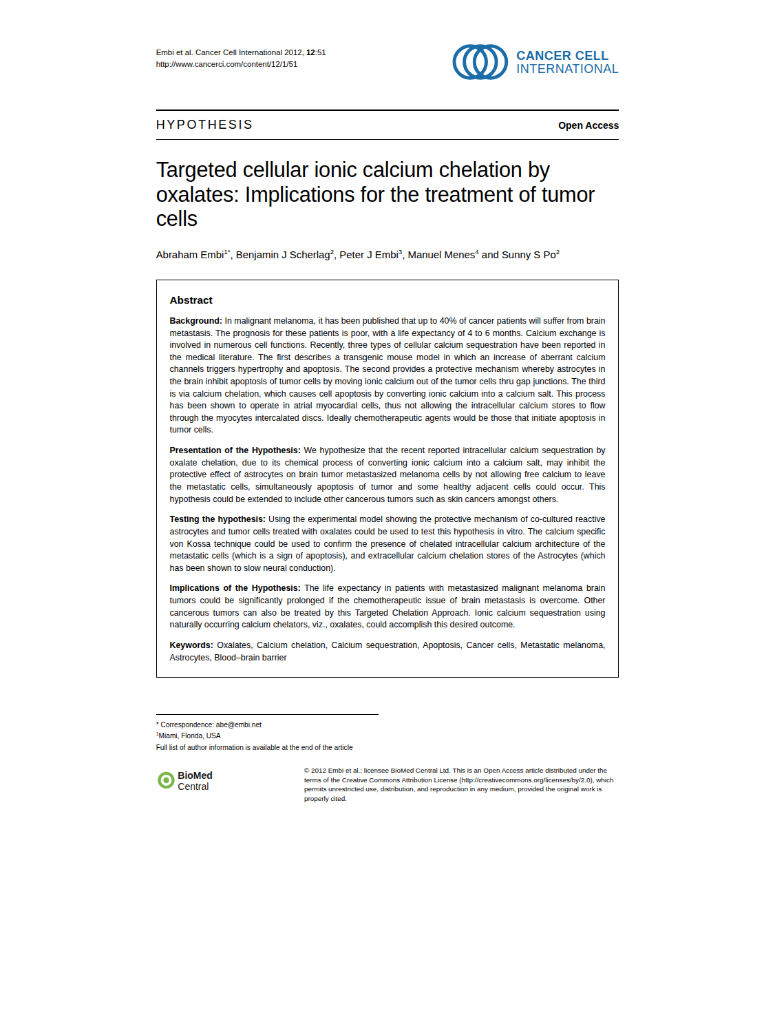Embi et al. Cancer Cell International 2012, 12:51
http://www.cancerci.com/content/12/1/51
CANCER CELL
INTERNATIONAL
HYPOTHESIS
Open Access
Targeted cellular ionic calcium chelation by oxalates: Implications for the treatment of tumor cells
Abraham Embi1*, Benjamin J Scherlag2, Peter J Embi3, Manuel Menes4 and Sunny S Po2
Abstract
Background: In malignant melanoma, it has been published that up to 40% of cancer patients will suffer from brain metastasis. The prognosis for these patients is poor, with a life expectancy of 4 to 6 months. Calcium exchange is involved in numerous cell functions. Recently, three types of cellular calcium sequestration have been reported in the medical literature. The first describes a transgenic mouse model in which an increase of aberrant calcium channels triggers hypertrophy and apoptosis. The second provides a protective mechanism whereby astrocytes in the brain inhibit apoptosis of tumor cells by moving ionic calcium out of the tumor cells thru gap junctions. The third is via calcium chelation, which causes cell apoptosis by converting ionic calcium into a calcium salt. This process has been shown to operate in atrial myocardial cells, thus not allowing the intracellular calcium stores to flow through the myocytes intercalated discs. Ideally chemotherapeutic agents would be those that initiate apoptosis in tumor cells.
Presentation of the Hypothesis: We hypothesize that the recent reported intracellular calcium sequestration by oxalate chelation, due to its chemical process of converting ionic calcium into a calcium salt, may inhibit the protective effect of astrocytes on brain tumor metastasized melanoma cells by not allowing free calcium to leave the metastatic cells, simultaneously apoptosis of tumor and some healthy adjacent cells could occur. This hypothesis could be extended to include other cancerous tumors such as skin cancers amongst others.
Testing the hypothesis: Using the experimental model showing the protective mechanism of co-cultured reactive astrocytes and tumor cells treated with oxalates could be used to test this hypothesis in vitro. The calcium specific von Kossa technique could be used to confirm the presence of chelated intracellular calcium architecture of the metastatic cells (which is a sign of apoptosis), and extracellular calcium chelation stores of the Astrocytes (which has been shown to slow neural conduction).
Implications of the Hypothesis: The life expectancy in patients with metastasized malignant melanoma brain tumors could be significantly prolonged if the chemotherapeutic issue of brain metastasis is overcome. Other cancerous tumors can also be treated by this Targeted Chelation Approach. Ionic calcium sequestration using naturally occurring calcium chelators, viz., oxalates, could accomplish this desired outcome.
Keywords: Oxalates, Calcium chelation, Calcium sequestration, Apoptosis, Cancer cells, Metastatic melanoma, Astrocytes, Blood–brain barrier
* Correspondence: abe@embi.net
1Miami, Florida, USA
Full list of author information is available at the end of the article
BioMed Central
© 2012 Embi et al.; licensee BioMed Central Ltd. This is an Open Access article distributed under the terms of the Creative Commons Attribution License (http://creativecommons.org/licenses/by/2.0), which permits unrestricted use, distribution, and reproduction in any medium, provided the original work is properly cited.